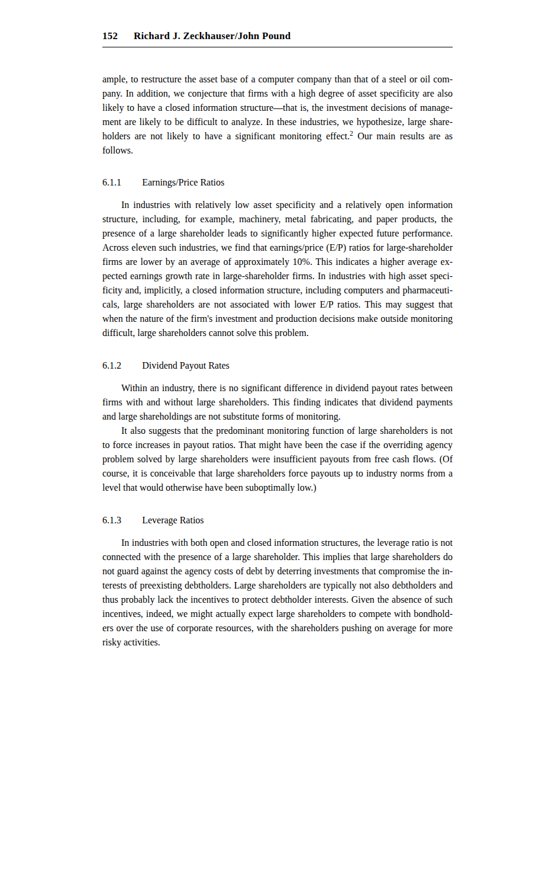152 Richard J. Zeckhauser/John Pound
ample, to restructure the asset base of a computer company than that of a steel or oil company. In addition, we conjecture that firms with a high degree of asset specificity are also likely to have a closed information structure—that is, the investment decisions of management are likely to be difficult to analyze. In these industries, we hypothesize, large shareholders are not likely to have a significant monitoring effect.2 Our main results are as follows.
6.1.1 Earnings/Price Ratios
In industries with relatively low asset specificity and a relatively open information structure, including, for example, machinery, metal fabricating, and paper products, the presence of a large shareholder leads to significantly higher expected future performance. Across eleven such industries, we find that earnings/price (E/P) ratios for large-shareholder firms are lower by an average of approximately 10%. This indicates a higher average expected earnings growth rate in large-shareholder firms. In industries with high asset specificity and, implicitly, a closed information structure, including computers and pharmaceuticals, large shareholders are not associated with lower E/P ratios. This may suggest that when the nature of the firm's investment and production decisions make outside monitoring difficult, large shareholders cannot solve this problem.
6.1.2 Dividend Payout Rates
Within an industry, there is no significant difference in dividend payout rates between firms with and without large shareholders. This finding indicates that dividend payments and large shareholdings are not substitute forms of monitoring.
It also suggests that the predominant monitoring function of large shareholders is not to force increases in payout ratios. That might have been the case if the overriding agency problem solved by large shareholders were insufficient payouts from free cash flows. (Of course, it is conceivable that large shareholders force payouts up to industry norms from a level that would otherwise have been suboptimally low.)
6.1.3 Leverage Ratios
In industries with both open and closed information structures, the leverage ratio is not connected with the presence of a large shareholder. This implies that large shareholders do not guard against the agency costs of debt by deterring investments that compromise the interests of preexisting debtholders. Large shareholders are typically not also debtholders and thus probably lack the incentives to protect debtholder interests. Given the absence of such incentives, indeed, we might actually expect large shareholders to compete with bondholders over the use of corporate resources, with the shareholders pushing on average for more risky activities.